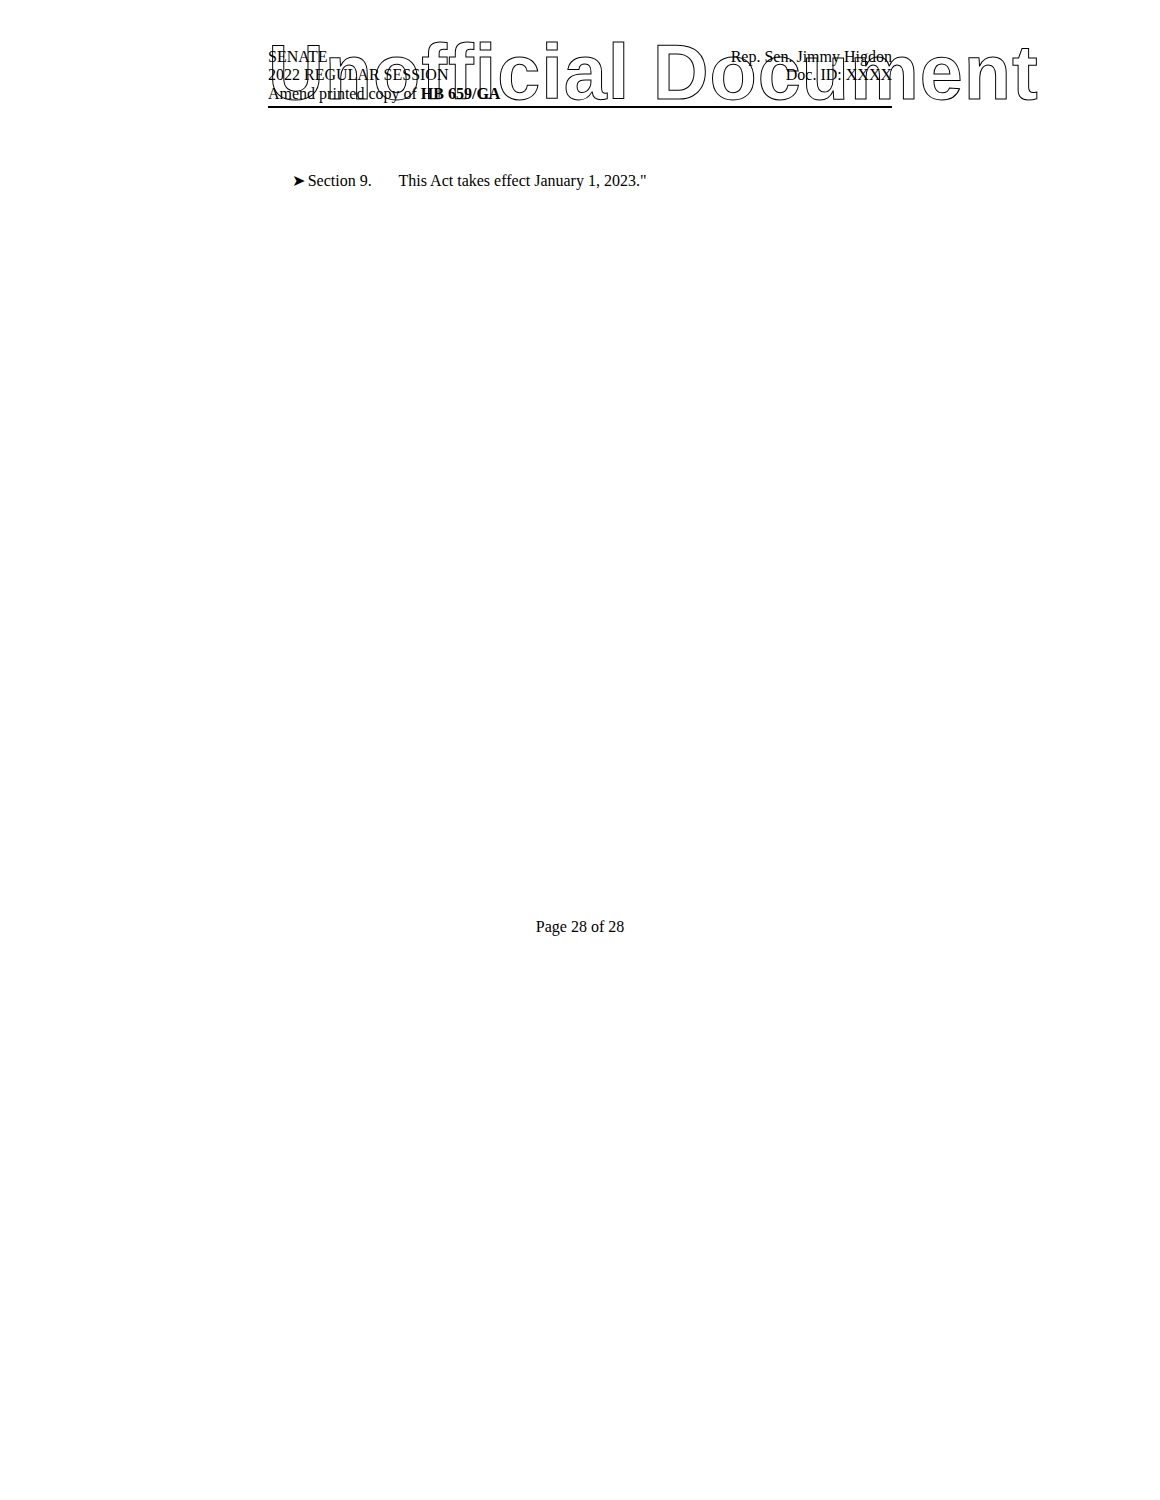Unofficial Document
| SENATE | Rep. Sen. Jimmy Higdon |
| 2022 REGULAR SESSION | Doc. ID: XXXX |
Amend printed copy of HB 659/GA
➤Section 9. This Act takes effect January 1, 2023."
Page 28 of 28